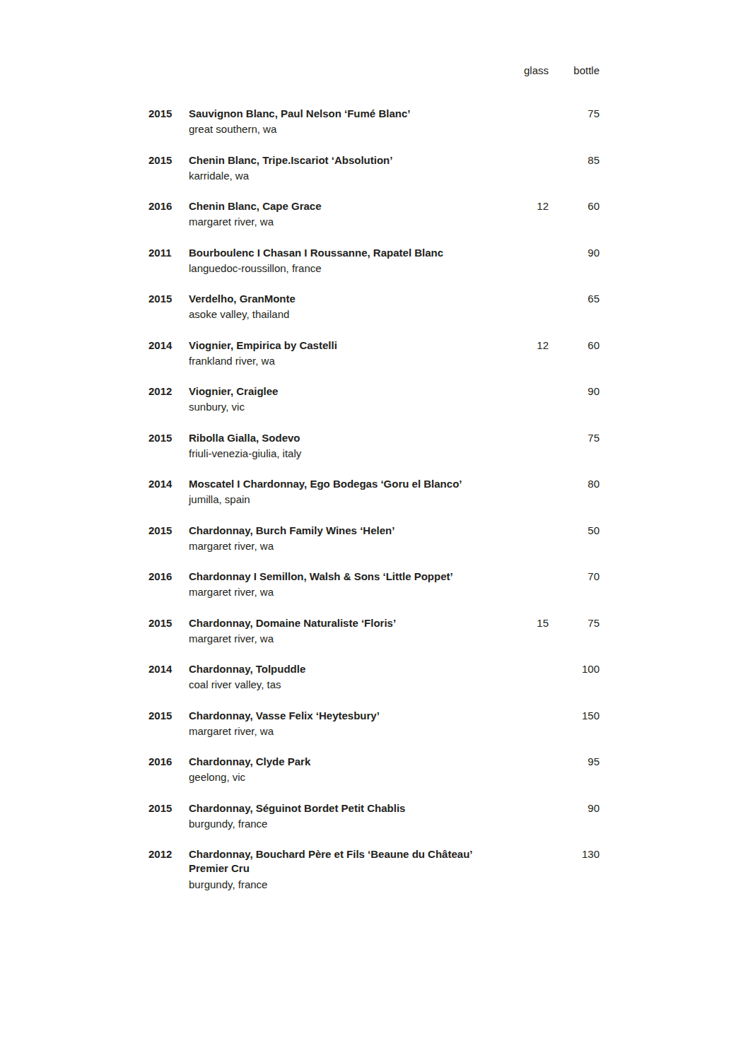| | | glass | bottle |
| --- | --- | --- | --- |
| 2015 | Sauvignon Blanc, Paul Nelson ‘Fumé Blanc’ great southern, wa | | 75 |
| 2015 | Chenin Blanc, Tripe.Iscariot ‘Absolution’ karridale, wa | | 85 |
| 2016 | Chenin Blanc, Cape Grace margaret river, wa | 12 | 60 |
| 2011 | Bourboulenc I Chasan I Roussanne, Rapatel Blanc languedoc-roussillon, france | | 90 |
| 2015 | Verdelho, GranMonte asoke valley, thailand | | 65 |
| 2014 | Viognier, Empirica by Castelli frankland river, wa | 12 | 60 |
| 2012 | Viognier, Craiglee sunbury, vic | | 90 |
| 2015 | Ribolla Gialla, Sodevo friuli-venezia-giulia, italy | | 75 |
| 2014 | Moscatel I Chardonnay, Ego Bodegas ‘Goru el Blanco’ jumilla, spain | | 80 |
| 2015 | Chardonnay, Burch Family Wines ‘Helen’ margaret river, wa | | 50 |
| 2016 | Chardonnay I Semillon, Walsh & Sons ‘Little Poppet’ margaret river, wa | | 70 |
| 2015 | Chardonnay, Domaine Naturaliste ‘Floris’ margaret river, wa | 15 | 75 |
| 2014 | Chardonnay, Tolpuddle coal river valley, tas | | 100 |
| 2015 | Chardonnay, Vasse Felix ‘Heytesbury’ margaret river, wa | | 150 |
| 2016 | Chardonnay, Clyde Park geelong, vic | | 95 |
| 2015 | Chardonnay, Séguinot Bordet Petit Chablis burgundy, france | | 90 |
| 2012 | Chardonnay, Bouchard Père et Fils ‘Beaune du Château’ Premier Cru burgundy, france | | 130 |